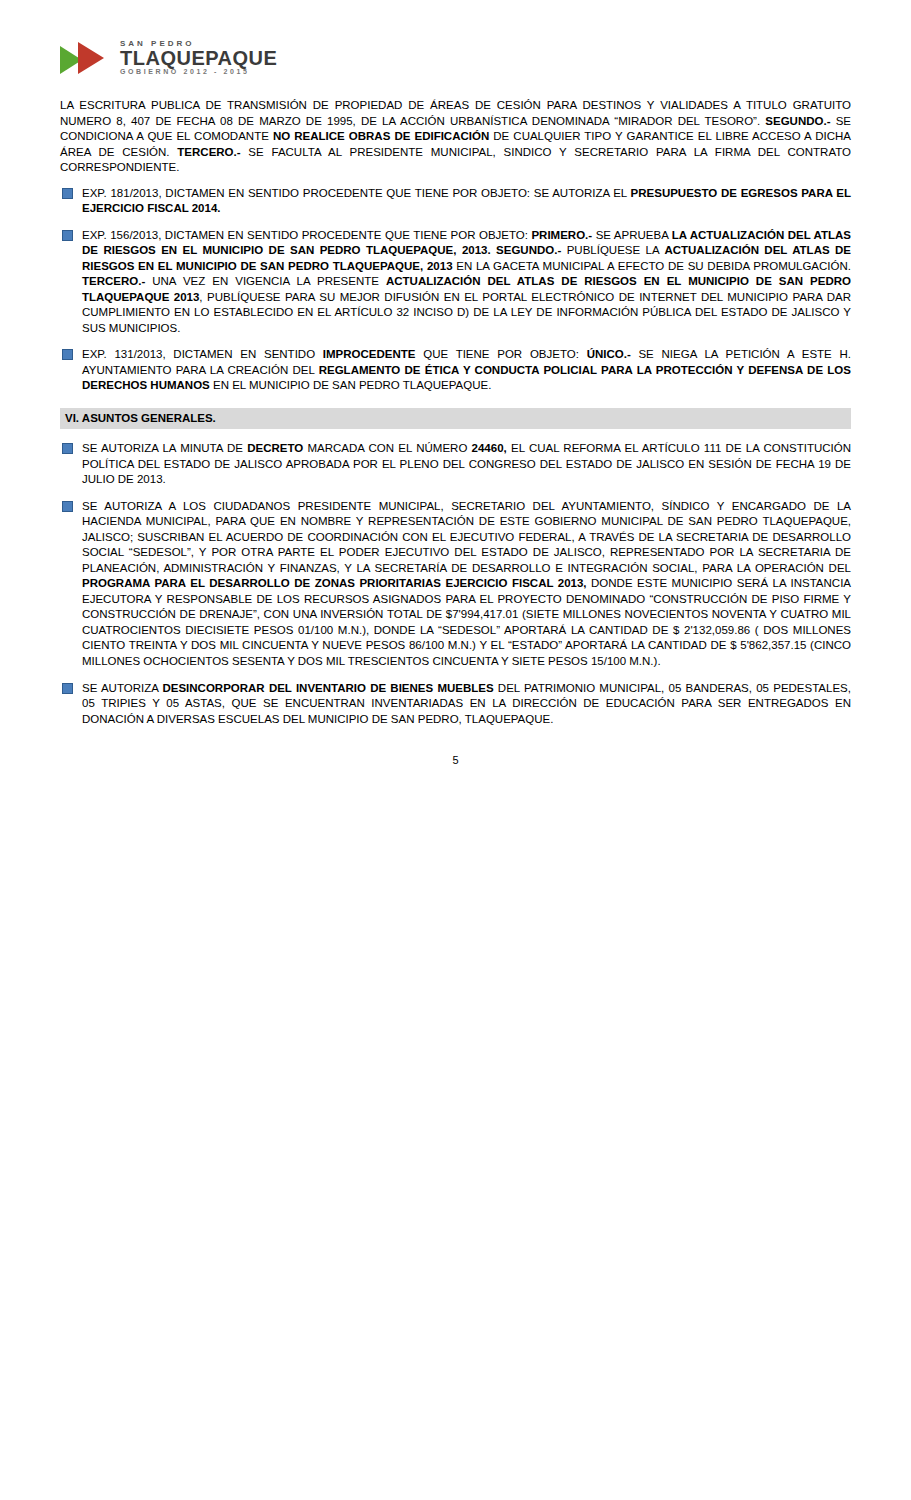SAN PEDRO
TLAQUEPAQUE
GOBIERNO 2012 - 2015
LA ESCRITURA PUBLICA DE TRANSMISIÓN DE PROPIEDAD DE ÁREAS DE CESIÓN PARA DESTINOS Y VIALIDADES A TITULO GRATUITO NUMERO 8, 407 DE FECHA 08 DE MARZO DE 1995, DE LA ACCIÓN URBANÍSTICA DENOMINADA “MIRADOR DEL TESORO”. SEGUNDO.- SE CONDICIONA A QUE EL COMODANTE NO REALICE OBRAS DE EDIFICACIÓN DE CUALQUIER TIPO Y GARANTICE EL LIBRE ACCESO A DICHA ÁREA DE CESIÓN. TERCERO.- SE FACULTA AL PRESIDENTE MUNICIPAL, SINDICO Y SECRETARIO PARA LA FIRMA DEL CONTRATO CORRESPONDIENTE.
EXP. 181/2013, DICTAMEN EN SENTIDO PROCEDENTE QUE TIENE POR OBJETO: SE AUTORIZA EL PRESUPUESTO DE EGRESOS PARA EL EJERCICIO FISCAL 2014.
EXP. 156/2013, DICTAMEN EN SENTIDO PROCEDENTE QUE TIENE POR OBJETO: PRIMERO.- SE APRUEBA LA ACTUALIZACIÓN DEL ATLAS DE RIESGOS EN EL MUNICIPIO DE SAN PEDRO TLAQUEPAQUE, 2013. SEGUNDO.- PUBLÍQUESE LA ACTUALIZACIÓN DEL ATLAS DE RIESGOS EN EL MUNICIPIO DE SAN PEDRO TLAQUEPAQUE, 2013 EN LA GACETA MUNICIPAL A EFECTO DE SU DEBIDA PROMULGACIÓN. TERCERO.- UNA VEZ EN VIGENCIA LA PRESENTE ACTUALIZACIÓN DEL ATLAS DE RIESGOS EN EL MUNICIPIO DE SAN PEDRO TLAQUEPAQUE 2013, PUBLÍQUESE PARA SU MEJOR DIFUSIÓN EN EL PORTAL ELECTRÓNICO DE INTERNET DEL MUNICIPIO PARA DAR CUMPLIMIENTO EN LO ESTABLECIDO EN EL ARTÍCULO 32 INCISO D) DE LA LEY DE INFORMACIÓN PÚBLICA DEL ESTADO DE JALISCO Y SUS MUNICIPIOS.
EXP. 131/2013, DICTAMEN EN SENTIDO IMPROCEDENTE QUE TIENE POR OBJETO: ÚNICO.- SE NIEGA LA PETICIÓN A ESTE H. AYUNTAMIENTO PARA LA CREACIÓN DEL REGLAMENTO DE ÉTICA Y CONDUCTA POLICIAL PARA LA PROTECCIÓN Y DEFENSA DE LOS DERECHOS HUMANOS EN EL MUNICIPIO DE SAN PEDRO TLAQUEPAQUE.
VI. ASUNTOS GENERALES.
SE AUTORIZA LA MINUTA DE DECRETO MARCADA CON EL NÚMERO 24460, EL CUAL REFORMA EL ARTÍCULO 111 DE LA CONSTITUCIÓN POLÍTICA DEL ESTADO DE JALISCO APROBADA POR EL PLENO DEL CONGRESO DEL ESTADO DE JALISCO EN SESIÓN DE FECHA 19 DE JULIO DE 2013.
SE AUTORIZA A LOS CIUDADANOS PRESIDENTE MUNICIPAL, SECRETARIO DEL AYUNTAMIENTO, SÍNDICO Y ENCARGADO DE LA HACIENDA MUNICIPAL, PARA QUE EN NOMBRE Y REPRESENTACIÓN DE ESTE GOBIERNO MUNICIPAL DE SAN PEDRO TLAQUEPAQUE, JALISCO; SUSCRIBAN EL ACUERDO DE COORDINACIÓN CON EL EJECUTIVO FEDERAL, A TRAVÉS DE LA SECRETARIA DE DESARROLLO SOCIAL “SEDESOL”, Y POR OTRA PARTE EL PODER EJECUTIVO DEL ESTADO DE JALISCO, REPRESENTADO POR LA SECRETARIA DE PLANEACIÓN, ADMINISTRACIÓN Y FINANZAS, Y LA SECRETARÍA DE DESARROLLO E INTEGRACIÓN SOCIAL, PARA LA OPERACIÓN DEL PROGRAMA PARA EL DESARROLLO DE ZONAS PRIORITARIAS EJERCICIO FISCAL 2013, DONDE ESTE MUNICIPIO SERÁ LA INSTANCIA EJECUTORA Y RESPONSABLE DE LOS RECURSOS ASIGNADOS PARA EL PROYECTO DENOMINADO “CONSTRUCCIÓN DE PISO FIRME Y CONSTRUCCIÓN DE DRENAJE”, CON UNA INVERSIÓN TOTAL DE $7'994,417.01 (SIETE MILLONES NOVECIENTOS NOVENTA Y CUATRO MIL CUATROCIENTOS DIECISIETE PESOS 01/100 M.N.), DONDE LA “SEDESOL” APORTARÁ LA CANTIDAD DE $ 2'132,059.86 ( DOS MILLONES CIENTO TREINTA Y DOS MIL CINCUENTA Y NUEVE PESOS 86/100 M.N.) Y EL “ESTADO” APORTARÁ LA CANTIDAD DE $ 5'862,357.15 (CINCO MILLONES OCHOCIENTOS SESENTA Y DOS MIL TRESCIENTOS CINCUENTA Y SIETE PESOS 15/100 M.N.).
SE AUTORIZA DESINCORPORAR DEL INVENTARIO DE BIENES MUEBLES DEL PATRIMONIO MUNICIPAL, 05 BANDERAS, 05 PEDESTALES, 05 TRIPIES Y 05 ASTAS, QUE SE ENCUENTRAN INVENTARIADAS EN LA DIRECCIÓN DE EDUCACIÓN PARA SER ENTREGADOS EN DONACIÓN A DIVERSAS ESCUELAS DEL MUNICIPIO DE SAN PEDRO, TLAQUEPAQUE.
5